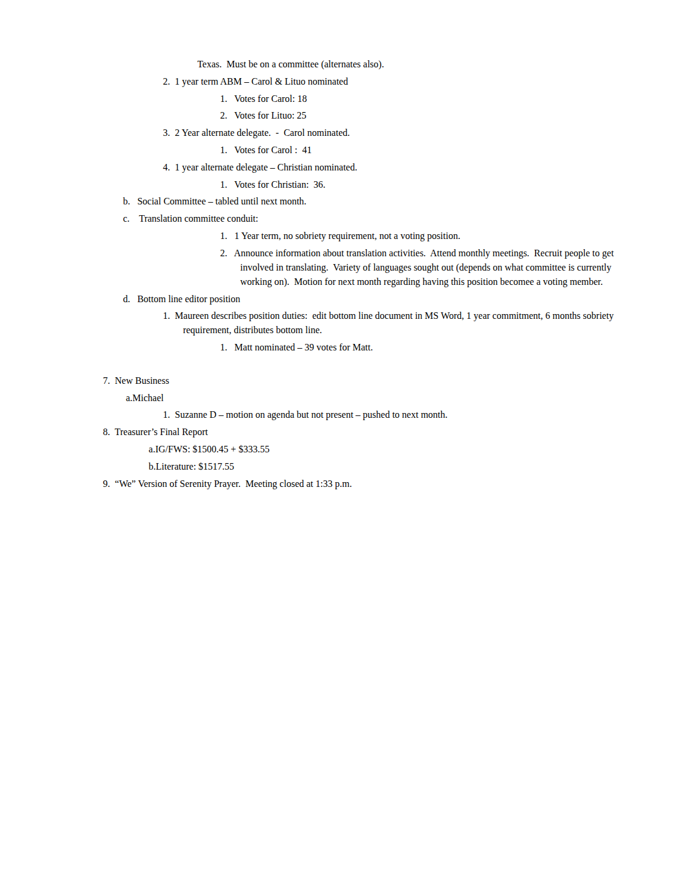Texas. Must be on a committee (alternates also).
2. 1 year term ABM – Carol & Lituo nominated
1. Votes for Carol: 18
2. Votes for Lituo: 25
3. 2 Year alternate delegate. - Carol nominated.
1. Votes for Carol : 41
4. 1 year alternate delegate – Christian nominated.
1. Votes for Christian: 36.
b. Social Committee – tabled until next month.
c. Translation committee conduit:
1. 1 Year term, no sobriety requirement, not a voting position.
2. Announce information about translation activities. Attend monthly meetings. Recruit people to get involved in translating. Variety of languages sought out (depends on what committee is currently working on). Motion for next month regarding having this position becomee a voting member.
d. Bottom line editor position
1. Maureen describes position duties: edit bottom line document in MS Word, 1 year commitment, 6 months sobriety requirement, distributes bottom line.
1. Matt nominated – 39 votes for Matt.
7. New Business
a.Michael
1. Suzanne D – motion on agenda but not present – pushed to next month.
8. Treasurer’s Final Report
a.IG/FWS: $1500.45 + $333.55
b.Literature: $1517.55
9. “We” Version of Serenity Prayer. Meeting closed at 1:33 p.m.